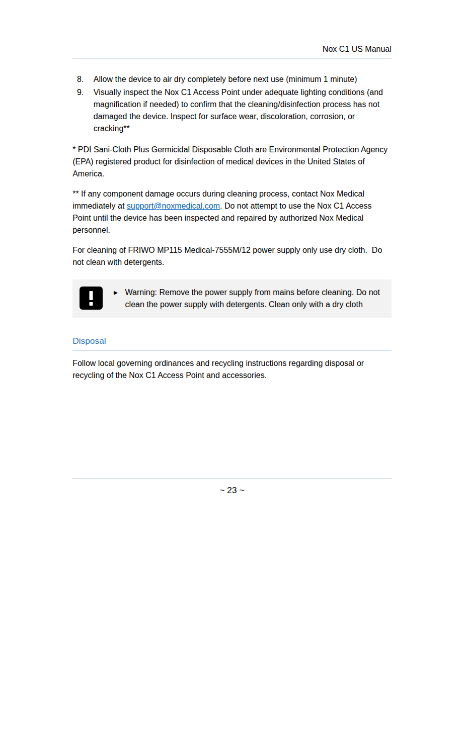Nox C1 US Manual
8. Allow the device to air dry completely before next use (minimum 1 minute)
9. Visually inspect the Nox C1 Access Point under adequate lighting conditions (and magnification if needed) to confirm that the cleaning/disinfection process has not damaged the device. Inspect for surface wear, discoloration, corrosion, or cracking**
* PDI Sani-Cloth Plus Germicidal Disposable Cloth are Environmental Protection Agency (EPA) registered product for disinfection of medical devices in the United States of America.
** If any component damage occurs during cleaning process, contact Nox Medical immediately at support@noxmedical.com. Do not attempt to use the Nox C1 Access Point until the device has been inspected and repaired by authorized Nox Medical personnel.
For cleaning of FRIWO MP115 Medical-7555M/12 power supply only use dry cloth. Do not clean with detergents.
▸ Warning: Remove the power supply from mains before cleaning. Do not clean the power supply with detergents. Clean only with a dry cloth
Disposal
Follow local governing ordinances and recycling instructions regarding disposal or recycling of the Nox C1 Access Point and accessories.
~ 23 ~